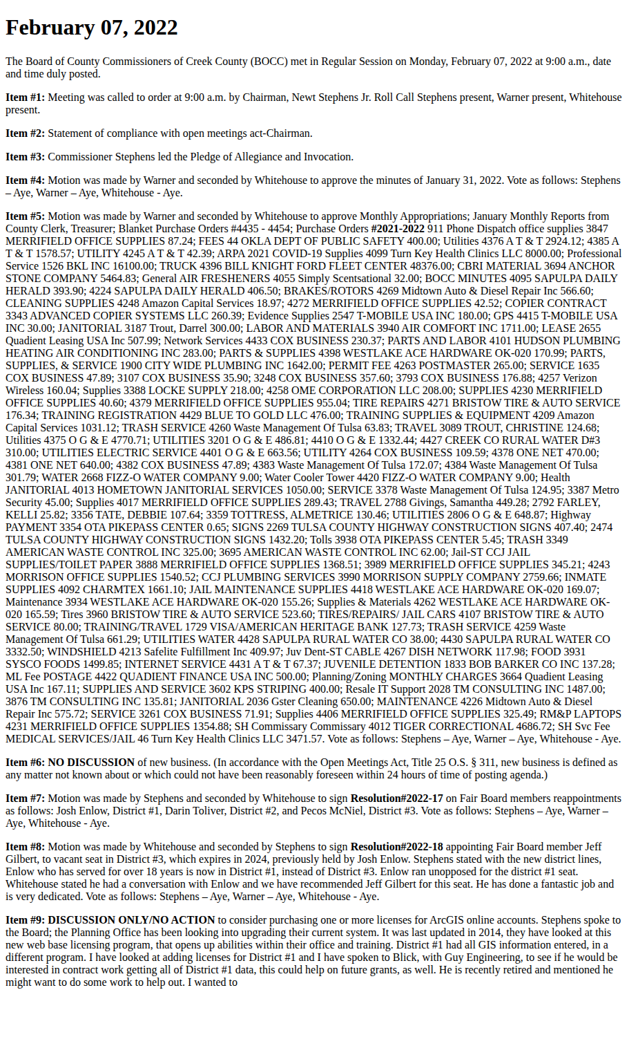February 07, 2022
The Board of County Commissioners of Creek County (BOCC) met in Regular Session on Monday, February 07, 2022 at 9:00 a.m., date and time duly posted.
Item #1: Meeting was called to order at 9:00 a.m. by Chairman, Newt Stephens Jr. Roll Call Stephens present, Warner present, Whitehouse present.
Item #2: Statement of compliance with open meetings act-Chairman.
Item #3: Commissioner Stephens led the Pledge of Allegiance and Invocation.
Item #4: Motion was made by Warner and seconded by Whitehouse to approve the minutes of January 31, 2022. Vote as follows: Stephens – Aye, Warner – Aye, Whitehouse - Aye.
Item #5: Motion was made by Warner and seconded by Whitehouse to approve Monthly Appropriations; January Monthly Reports from County Clerk, Treasurer; Blanket Purchase Orders #4435 - 4454; Purchase Orders #2021-2022 911 Phone Dispatch office supplies 3847 MERRIFIELD OFFICE SUPPLIES 87.24; FEES 44 OKLA DEPT OF PUBLIC SAFETY 400.00; Utilities 4376 A T & T 2924.12; 4385 A T & T 1578.57; UTILITY 4245 A T & T 42.39; ARPA 2021 COVID-19 Supplies 4099 Turn Key Health Clinics LLC 8000.00; Professional Service 1526 BKL INC 16100.00; TRUCK 4396 BILL KNIGHT FORD FLEET CENTER 48376.00; CBRI MATERIAL 3694 ANCHOR STONE COMPANY 5464.83; General AIR FRESHENERS 4055 Simply Scentsational 32.00; BOCC MINUTES 4095 SAPULPA DAILY HERALD 393.90; 4224 SAPULPA DAILY HERALD 406.50; BRAKES/ROTORS 4269 Midtown Auto & Diesel Repair Inc 566.60; CLEANING SUPPLIES 4248 Amazon Capital Services 18.97; 4272 MERRIFIELD OFFICE SUPPLIES 42.52; COPIER CONTRACT 3343 ADVANCED COPIER SYSTEMS LLC 260.39; Evidence Supplies 2547 T-MOBILE USA INC 180.00; GPS 4415 T-MOBILE USA INC 30.00; JANITORIAL 3187 Trout, Darrel 300.00; LABOR AND MATERIALS 3940 AIR COMFORT INC 1711.00; LEASE 2655 Quadient Leasing USA Inc 507.99; Network Services 4433 COX BUSINESS 230.37; PARTS AND LABOR 4101 HUDSON PLUMBING HEATING AIR CONDITIONING INC 283.00; PARTS & SUPPLIES 4398 WESTLAKE ACE HARDWARE OK-020 170.99; PARTS, SUPPLIES, & SERVICE 1900 CITY WIDE PLUMBING INC 1642.00; PERMIT FEE 4263 POSTMASTER 265.00; SERVICE 1635 COX BUSINESS 47.89; 3107 COX BUSINESS 35.90; 3248 COX BUSINESS 357.60; 3793 COX BUSINESS 176.88; 4257 Verizon Wireless 160.04; Supplies 3388 LOCKE SUPPLY 218.00; 4258 OME CORPORATION LLC 208.00; SUPPLIES 4230 MERRIFIELD OFFICE SUPPLIES 40.60; 4379 MERRIFIELD OFFICE SUPPLIES 955.04; TIRE REPAIRS 4271 BRISTOW TIRE & AUTO SERVICE 176.34; TRAINING REGISTRATION 4429 BLUE TO GOLD LLC 476.00; TRAINING SUPPLIES & EQUIPMENT 4209 Amazon Capital Services 1031.12; TRASH SERVICE 4260 Waste Management Of Tulsa 63.83; TRAVEL 3089 TROUT, CHRISTINE 124.68; Utilities 4375 O G & E 4770.71; UTILITIES 3201 O G & E 486.81; 4410 O G & E 1332.44; 4427 CREEK CO RURAL WATER D#3 310.00; UTILITIES ELECTRIC SERVICE 4401 O G & E 663.56; UTILITY 4264 COX BUSINESS 109.59; 4378 ONE NET 470.00; 4381 ONE NET 640.00; 4382 COX BUSINESS 47.89; 4383 Waste Management Of Tulsa 172.07; 4384 Waste Management Of Tulsa 301.79; WATER 2668 FIZZ-O WATER COMPANY 9.00; Water Cooler Tower 4420 FIZZ-O WATER COMPANY 9.00; Health JANITORIAL 4013 HOMETOWN JANITORIAL SERVICES 1050.00; SERVICE 3378 Waste Management Of Tulsa 124.95; 3387 Metro Security 45.00; Supplies 4017 MERRIFIELD OFFICE SUPPLIES 289.43; TRAVEL 2788 Givings, Samantha 449.28; 2792 FARLEY, KELLI 25.82; 3356 TATE, DEBBIE 107.64; 3359 TOTTRESS, ALMETRICE 130.46; UTILITIES 2806 O G & E 648.87; Highway PAYMENT 3354 OTA PIKEPASS CENTER 0.65; SIGNS 2269 TULSA COUNTY HIGHWAY CONSTRUCTION SIGNS 407.40; 2474 TULSA COUNTY HIGHWAY CONSTRUCTION SIGNS 1432.20; Tolls 3938 OTA PIKEPASS CENTER 5.45; TRASH 3349 AMERICAN WASTE CONTROL INC 325.00; 3695 AMERICAN WASTE CONTROL INC 62.00; Jail-ST CCJ JAIL SUPPLIES/TOILET PAPER 3888 MERRIFIELD OFFICE SUPPLIES 1368.51; 3989 MERRIFIELD OFFICE SUPPLIES 345.21; 4243 MORRISON OFFICE SUPPLIES 1540.52; CCJ PLUMBING SERVICES 3990 MORRISON SUPPLY COMPANY 2759.66; INMATE SUPPLIES 4092 CHARMTEX 1661.10; JAIL MAINTENANCE SUPPLIES 4418 WESTLAKE ACE HARDWARE OK-020 169.07; Maintenance 3934 WESTLAKE ACE HARDWARE OK-020 155.26; Supplies & Materials 4262 WESTLAKE ACE HARDWARE OK-020 165.59; Tires 3960 BRISTOW TIRE & AUTO SERVICE 523.60; TIRES/REPAIRS/ JAIL CARS 4107 BRISTOW TIRE & AUTO SERVICE 80.00; TRAINING/TRAVEL 1729 VISA/AMERICAN HERITAGE BANK 127.73; TRASH SERVICE 4259 Waste Management Of Tulsa 661.29; UTILITIES WATER 4428 SAPULPA RURAL WATER CO 38.00; 4430 SAPULPA RURAL WATER CO 3332.50; WINDSHIELD 4213 Safelite Fulfillment Inc 409.97; Juv Dent-ST CABLE 4267 DISH NETWORK 117.98; FOOD 3931 SYSCO FOODS 1499.85; INTERNET SERVICE 4431 A T & T 67.37; JUVENILE DETENTION 1833 BOB BARKER CO INC 137.28; ML Fee POSTAGE 4422 QUADIENT FINANCE USA INC 500.00; Planning/Zoning MONTHLY CHARGES 3664 Quadient Leasing USA Inc 167.11; SUPPLIES AND SERVICE 3602 KPS STRIPING 400.00; Resale IT Support 2028 TM CONSULTING INC 1487.00; 3876 TM CONSULTING INC 135.81; JANITORIAL 2036 Gster Cleaning 650.00; MAINTENANCE 4226 Midtown Auto & Diesel Repair Inc 575.72; SERVICE 3261 COX BUSINESS 71.91; Supplies 4406 MERRIFIELD OFFICE SUPPLIES 325.49; RM&P LAPTOPS 4231 MERRIFIELD OFFICE SUPPLIES 1354.88; SH Commissary Commissary 4012 TIGER CORRECTIONAL 4686.72; SH Svc Fee MEDICAL SERVICES/JAIL 46 Turn Key Health Clinics LLC 3471.57. Vote as follows: Stephens – Aye, Warner – Aye, Whitehouse - Aye.
Item #6: NO DISCUSSION of new business. (In accordance with the Open Meetings Act, Title 25 O.S. § 311, new business is defined as any matter not known about or which could not have been reasonably foreseen within 24 hours of time of posting agenda.)
Item #7: Motion was made by Stephens and seconded by Whitehouse to sign Resolution#2022-17 on Fair Board members reappointments as follows: Josh Enlow, District #1, Darin Toliver, District #2, and Pecos McNiel, District #3. Vote as follows: Stephens – Aye, Warner – Aye, Whitehouse - Aye.
Item #8: Motion was made by Whitehouse and seconded by Stephens to sign Resolution#2022-18 appointing Fair Board member Jeff Gilbert, to vacant seat in District #3, which expires in 2024, previously held by Josh Enlow. Stephens stated with the new district lines, Enlow who has served for over 18 years is now in District #1, instead of District #3. Enlow ran unopposed for the district #1 seat. Whitehouse stated he had a conversation with Enlow and we have recommended Jeff Gilbert for this seat. He has done a fantastic job and is very dedicated. Vote as follows: Stephens – Aye, Warner – Aye, Whitehouse - Aye.
Item #9: DISCUSSION ONLY/NO ACTION to consider purchasing one or more licenses for ArcGIS online accounts. Stephens spoke to the Board; the Planning Office has been looking into upgrading their current system. It was last updated in 2014, they have looked at this new web base licensing program, that opens up abilities within their office and training. District #1 had all GIS information entered, in a different program. I have looked at adding licenses for District #1 and I have spoken to Blick, with Guy Engineering, to see if he would be interested in contract work getting all of District #1 data, this could help on future grants, as well. He is recently retired and mentioned he might want to do some work to help out. I wanted to